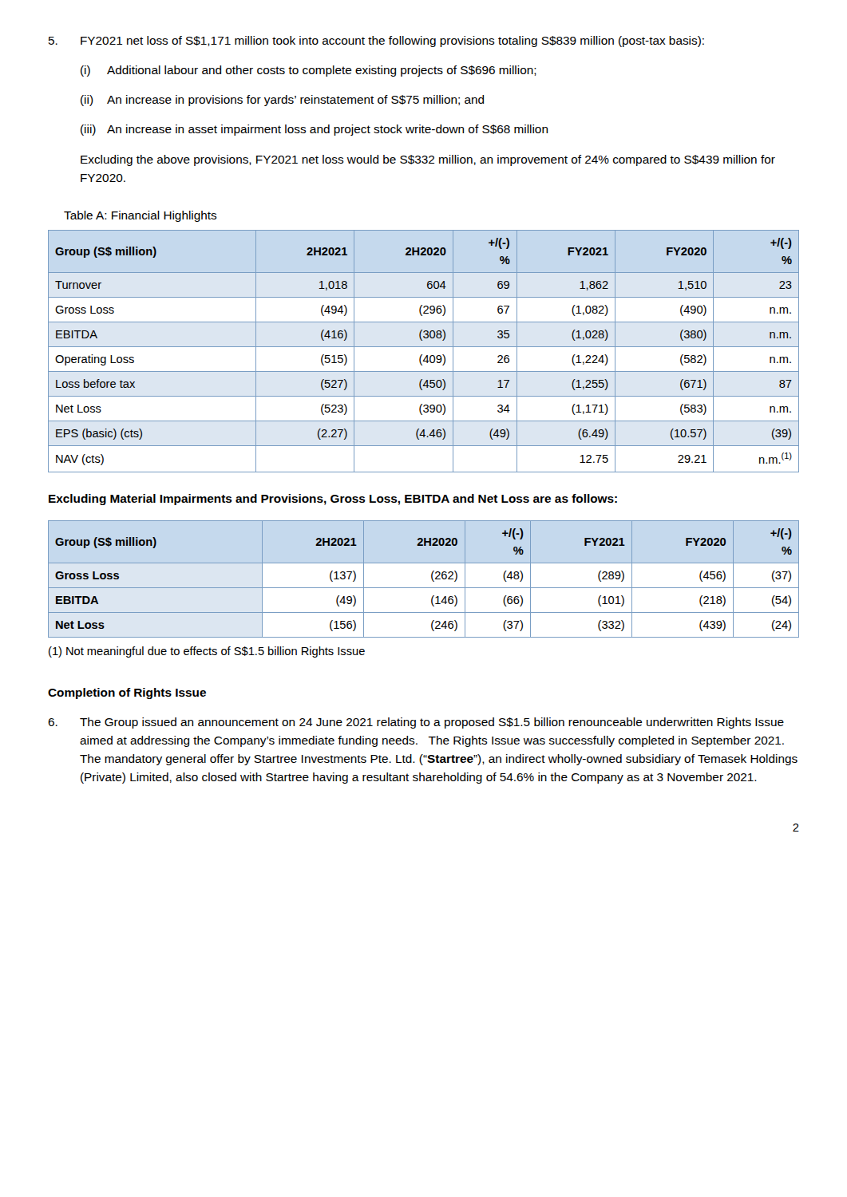5.
FY2021 net loss of S$1,171 million took into account the following provisions totaling S$839 million (post-tax basis):
(i)
Additional labour and other costs to complete existing projects of S$696 million;
(ii)
An increase in provisions for yards’ reinstatement of S$75 million; and
(iii)
An increase in asset impairment loss and project stock write-down of S$68 million
Excluding the above provisions, FY2021 net loss would be S$332 million, an improvement of 24% compared to S$439 million for FY2020.
Table A: Financial Highlights
| Group (S$ million) | 2H2021 | 2H2020 | +/(-) % | FY2021 | FY2020 | +/(-) % |
| --- | --- | --- | --- | --- | --- | --- |
| Turnover | 1,018 | 604 | 69 | 1,862 | 1,510 | 23 |
| Gross Loss | (494) | (296) | 67 | (1,082) | (490) | n.m. |
| EBITDA | (416) | (308) | 35 | (1,028) | (380) | n.m. |
| Operating Loss | (515) | (409) | 26 | (1,224) | (582) | n.m. |
| Loss before tax | (527) | (450) | 17 | (1,255) | (671) | 87 |
| Net Loss | (523) | (390) | 34 | (1,171) | (583) | n.m. |
| EPS (basic) (cts) | (2.27) | (4.46) | (49) | (6.49) | (10.57) | (39) |
| NAV (cts) | | | | 12.75 | 29.21 | n.m. (1) |
Excluding Material Impairments and Provisions, Gross Loss, EBITDA and Net Loss are as follows:
| Group (S$ million) | 2H2021 | 2H2020 | +/(-) % | FY2021 | FY2020 | +/(-) % |
| --- | --- | --- | --- | --- | --- | --- |
| Gross Loss | (137) | (262) | (48) | (289) | (456) | (37) |
| EBITDA | (49) | (146) | (66) | (101) | (218) | (54) |
| Net Loss | (156) | (246) | (37) | (332) | (439) | (24) |
(1) Not meaningful due to effects of S$1.5 billion Rights Issue
Completion of Rights Issue
6.
The Group issued an announcement on 24 June 2021 relating to a proposed S$1.5 billion renounceable underwritten Rights Issue aimed at addressing the Company’s immediate funding needs. The Rights Issue was successfully completed in September 2021. The mandatory general offer by Startree Investments Pte. Ltd. (“Startree”), an indirect wholly-owned subsidiary of Temasek Holdings (Private) Limited, also closed with Startree having a resultant shareholding of 54.6% in the Company as at 3 November 2021.
2